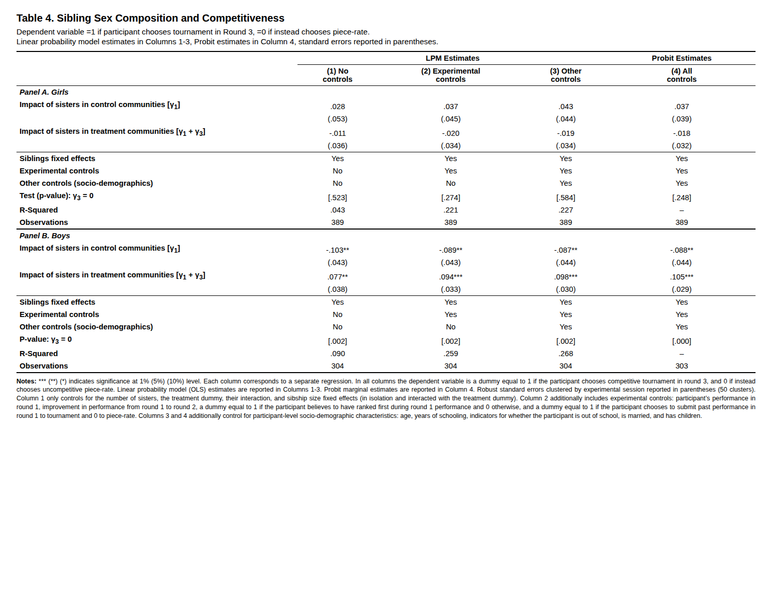Table 4. Sibling Sex Composition and Competitiveness
Dependent variable =1 if participant chooses tournament in Round 3, =0 if instead chooses piece-rate.
Linear probability model estimates in Columns 1-3, Probit estimates in Column 4, standard errors reported in parentheses.
| | LPM Estimates | Probit Estimates |
| --- | --- | --- |
| | (1) No controls | (2) Experimental controls | (3) Other controls | (4) All controls |
| Panel A. Girls |
| Impact of sisters in control communities [ γ 1 ] | .028 | .037 | .043 | .037 |
| | (.053) | (.045) | (.044) | (.039) |
| Impact of sisters in treatment communities [ γ 1 + γ 3 ] | -.011 | -.020 | -.019 | -.018 |
| | (.036) | (.034) | (.034) | (.032) |
| Siblings fixed effects | Yes | Yes | Yes | Yes |
| Experimental controls | No | Yes | Yes | Yes |
| Other controls (socio-demographics) | No | No | Yes | Yes |
| Test (p-value): γ 3 = 0 | [.523] | [.274] | [.584] | [.248] |
| R-Squared | .043 | .221 | .227 | – |
| Observations | 389 | 389 | 389 | 389 |
| Panel B. Boys |
| Impact of sisters in control communities [ γ 1 ] | -.103** | -.089** | -.087** | -.088** |
| | (.043) | (.043) | (.044) | (.044) |
| Impact of sisters in treatment communities [ γ 1 + γ 3 ] | .077** | .094*** | .098*** | .105*** |
| | (.038) | (.033) | (.030) | (.029) |
| Siblings fixed effects | Yes | Yes | Yes | Yes |
| Experimental controls | No | Yes | Yes | Yes |
| Other controls (socio-demographics) | No | No | Yes | Yes |
| P-value: γ 3 = 0 | [.002] | [.002] | [.002] | [.000] |
| R-Squared | .090 | .259 | .268 | – |
| Observations | 304 | 304 | 304 | 303 |
Notes: *** (**) (*) indicates significance at 1% (5%) (10%) level. Each column corresponds to a separate regression. In all columns the dependent variable is a dummy equal to 1 if the participant chooses competitive tournament in round 3, and 0 if instead chooses uncompetitive piece-rate. Linear probability model (OLS) estimates are reported in Columns 1-3. Probit marginal estimates are reported in Column 4. Robust standard errors clustered by experimental session reported in parentheses (50 clusters). Column 1 only controls for the number of sisters, the treatment dummy, their interaction, and sibship size fixed effects (in isolation and interacted with the treatment dummy). Column 2 additionally includes experimental controls: participant’s performance in round 1, improvement in performance from round 1 to round 2, a dummy equal to 1 if the participant believes to have ranked first during round 1 performance and 0 otherwise, and a dummy equal to 1 if the participant chooses to submit past performance in round 1 to tournament and 0 to piece-rate. Columns 3 and 4 additionally control for participant-level socio-demographic characteristics: age, years of schooling, indicators for whether the participant is out of school, is married, and has children.